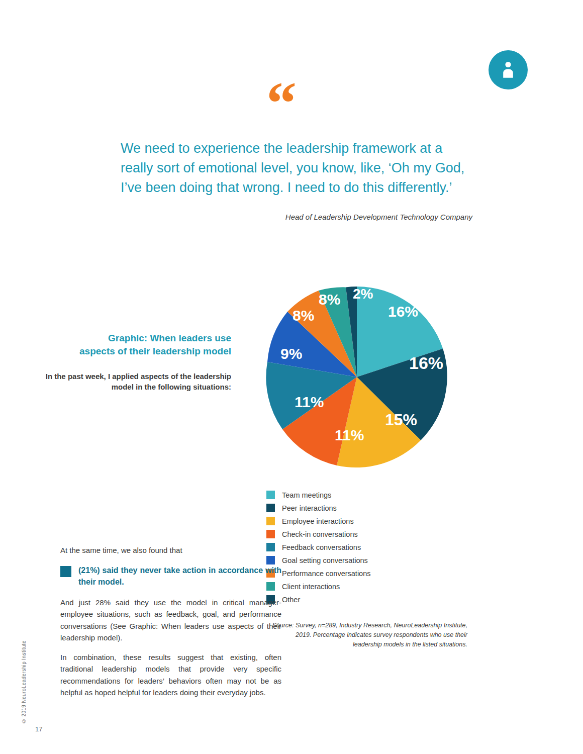“
We need to experience the leadership framework at a really sort of emotional level, you know, like, ‘Oh my God, I’ve been doing that wrong. I need to do this differently.’
Head of Leadership Development Technology Company
Graphic: When leaders use
aspects of their leadership model
In the past week, I applied aspects of the leadership model in the following situations:
16% 16% 15% 11% 11% 9% 8% 8% 2%
Team meetings
Peer interactions
Employee interactions
Check-in conversations
Feedback conversations
Goal setting conversations
Performance conversations
Client interactions
Other
Source: Survey, n=289, Industry Research, NeuroLeadership Institute, 2019. Percentage indicates survey respondents who use their leadership models in the listed situations.
At the same time, we also found that
(21%) said they never take action in accordance with their model.
And just 28% said they use the model in critical manager-employee situations, such as feedback, goal, and performance conversations (See Graphic: When leaders use aspects of their leadership model).
In combination, these results suggest that existing, often traditional leadership models that provide very specific recommendations for leaders’ behaviors often may not be as helpful as hoped helpful for leaders doing their everyday jobs.
© 2019 NeuroLeadership Institute
17